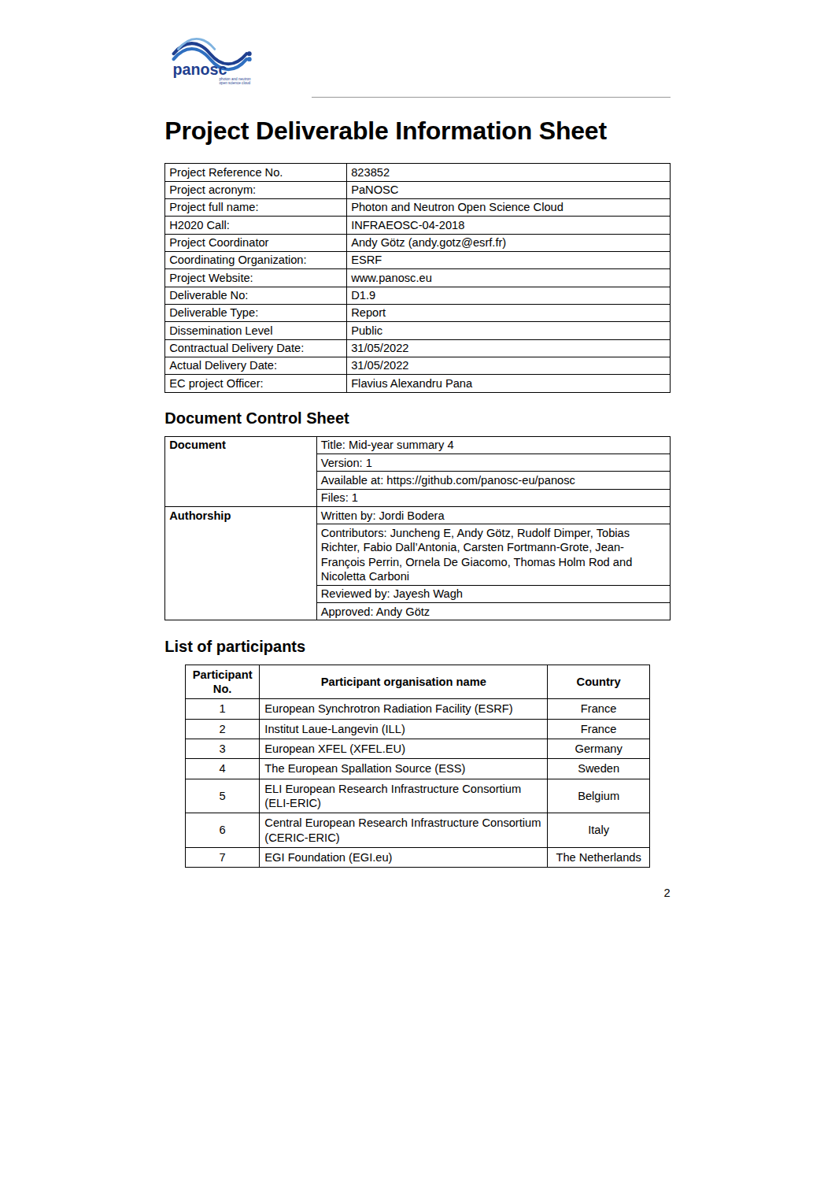panosc photon and neutron open science cloud
Project Deliverable Information Sheet
| Project Reference No. | 823852 |
| Project acronym: | PaNOSC |
| Project full name: | Photon and Neutron Open Science Cloud |
| H2020 Call: | INFRAEOSC-04-2018 |
| Project Coordinator | Andy Götz (andy.gotz@esrf.fr) |
| Coordinating Organization: | ESRF |
| Project Website: | www.panosc.eu |
| Deliverable No: | D1.9 |
| Deliverable Type: | Report |
| Dissemination Level | Public |
| Contractual Delivery Date: | 31/05/2022 |
| Actual Delivery Date: | 31/05/2022 |
| EC project Officer: | Flavius Alexandru Pana |
Document Control Sheet
| Document | Title: Mid-year summary 4 |
| Version: 1 |
| Available at: https://github.com/panosc-eu/panosc |
| Files: 1 |
| Authorship | Written by: Jordi Bodera |
| Contributors: Juncheng E, Andy Götz, Rudolf Dimper, Tobias Richter, Fabio Dall’Antonia, Carsten Fortmann-Grote, Jean-François Perrin, Ornela De Giacomo, Thomas Holm Rod and Nicoletta Carboni |
| Reviewed by: Jayesh Wagh |
| Approved: Andy Götz |
List of participants
| Participant No. | Participant organisation name | Country |
| --- | --- | --- |
| 1 | European Synchrotron Radiation Facility (ESRF) | France |
| 2 | Institut Laue-Langevin (ILL) | France |
| 3 | European XFEL (XFEL.EU) | Germany |
| 4 | The European Spallation Source (ESS) | Sweden |
| 5 | ELI European Research Infrastructure Consortium (ELI-ERIC) | Belgium |
| 6 | Central European Research Infrastructure Consortium (CERIC-ERIC) | Italy |
| 7 | EGI Foundation (EGI.eu) | The Netherlands |
2